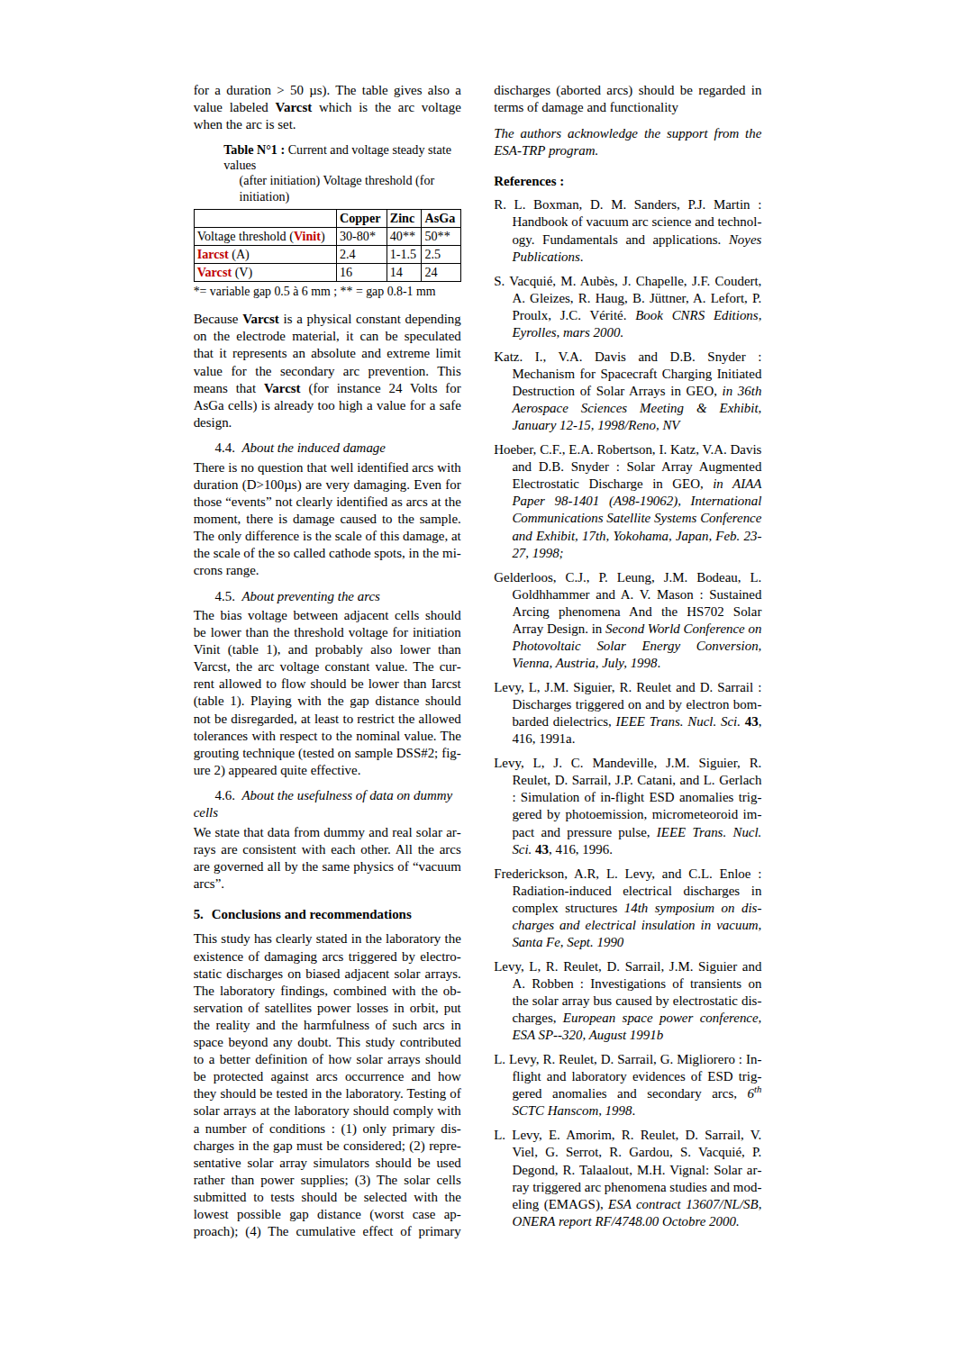for a duration > 50 µs). The table gives also a value labeled Varcst which is the arc voltage when the arc is set.
Table N°1 : Current and voltage steady state values (after initiation) Voltage threshold (for initiation)
| | Copper | Zinc | AsGa |
| --- | --- | --- | --- |
| Voltage threshold ( Vinit ) | 30-80* | 40** | 50** |
| Iarcst (A) | 2.4 | 1-1.5 | 2.5 |
| Varcst (V) | 16 | 14 | 24 |
*= variable gap 0.5 à 6 mm ; ** = gap 0.8-1 mm
Because Varcst is a physical constant depending on the electrode material, it can be speculated that it represents an absolute and extreme limit value for the secondary arc prevention. This means that Varcst (for instance 24 Volts for AsGa cells) is already too high a value for a safe design.
4.4. About the induced damage
There is no question that well identified arcs with duration (D>100µs) are very damaging. Even for those “events” not clearly identified as arcs at the moment, there is damage caused to the sample. The only difference is the scale of this damage, at the scale of the so called cathode spots, in the microns range.
4.5. About preventing the arcs
The bias voltage between adjacent cells should be lower than the threshold voltage for initiation Vinit (table 1), and probably also lower than Varcst, the arc voltage constant value. The current allowed to flow should be lower than Iarcst (table 1). Playing with the gap distance should not be disregarded, at least to restrict the allowed tolerances with respect to the nominal value. The grouting technique (tested on sample DSS#2; figure 2) appeared quite effective.
4.6. About the usefulness of data on dummy cells
We state that data from dummy and real solar arrays are consistent with each other. All the arcs are governed all by the same physics of “vacuum arcs”.
5. Conclusions and recommendations
This study has clearly stated in the laboratory the existence of damaging arcs triggered by electrostatic discharges on biased adjacent solar arrays. The laboratory findings, combined with the observation of satellites power losses in orbit, put the reality and the harmfulness of such arcs in space beyond any doubt. This study contributed to a better definition of how solar arrays should be protected against arcs occurrence and how they should be tested in the laboratory. Testing of solar arrays at the laboratory should comply with a number of conditions : (1) only primary discharges in the gap must be considered; (2) representative solar array simulators should be used rather than power supplies; (3) The solar cells submitted to tests should be selected with the lowest possible gap distance (worst case approach); (4) The cumulative effect of primary discharges (aborted arcs) should be regarded in terms of damage and functionality
The authors acknowledge the support from the ESA-TRP program.
References :
R. L. Boxman, D. M. Sanders, P.J. Martin : Handbook of vacuum arc science and technology. Fundamentals and applications. Noyes Publications.
S. Vacquié, M. Aubès, J. Chapelle, J.F. Coudert, A. Gleizes, R. Haug, B. Jüttner, A. Lefort, P. Proulx, J.C. Vérité. Book CNRS Editions, Eyrolles, mars 2000.
Katz. I., V.A. Davis and D.B. Snyder : Mechanism for Spacecraft Charging Initiated Destruction of Solar Arrays in GEO, in 36th Aerospace Sciences Meeting & Exhibit, January 12-15, 1998/Reno, NV
Hoeber, C.F., E.A. Robertson, I. Katz, V.A. Davis and D.B. Snyder : Solar Array Augmented Electrostatic Discharge in GEO, in AIAA Paper 98-1401 (A98-19062), International Communications Satellite Systems Conference and Exhibit, 17th, Yokohama, Japan, Feb. 23-27, 1998;
Gelderloos, C.J., P. Leung, J.M. Bodeau, L. Goldhhammer and A. V. Mason : Sustained Arcing phenomena And the HS702 Solar Array Design. in Second World Conference on Photovoltaic Solar Energy Conversion, Vienna, Austria, July, 1998.
Levy, L, J.M. Siguier, R. Reulet and D. Sarrail : Discharges triggered on and by electron bombarded dielectrics, IEEE Trans. Nucl. Sci. 43, 416, 1991a.
Levy, L, J. C. Mandeville, J.M. Siguier, R. Reulet, D. Sarrail, J.P. Catani, and L. Gerlach : Simulation of in-flight ESD anomalies triggered by photoemission, micrometeoroid impact and pressure pulse, IEEE Trans. Nucl. Sci. 43, 416, 1996.
Frederickson, A.R, L. Levy, and C.L. Enloe : Radiation-induced electrical discharges in complex structures 14th symposium on discharges and electrical insulation in vacuum, Santa Fe, Sept. 1990
Levy, L, R. Reulet, D. Sarrail, J.M. Siguier and A. Robben : Investigations of transients on the solar array bus caused by electrostatic discharges, European space power conference, ESA SP--320, August 1991b
L. Levy, R. Reulet, D. Sarrail, G. Migliorero : In-flight and laboratory evidences of ESD triggered anomalies and secondary arcs, 6th SCTC Hanscom, 1998.
L. Levy, E. Amorim, R. Reulet, D. Sarrail, V. Viel, G. Serrot, R. Gardou, S. Vacquié, P. Degond, R. Talaalout, M.H. Vignal: Solar array triggered arc phenomena studies and modeling (EMAGS), ESA contract 13607/NL/SB, ONERA report RF/4748.00 Octobre 2000.